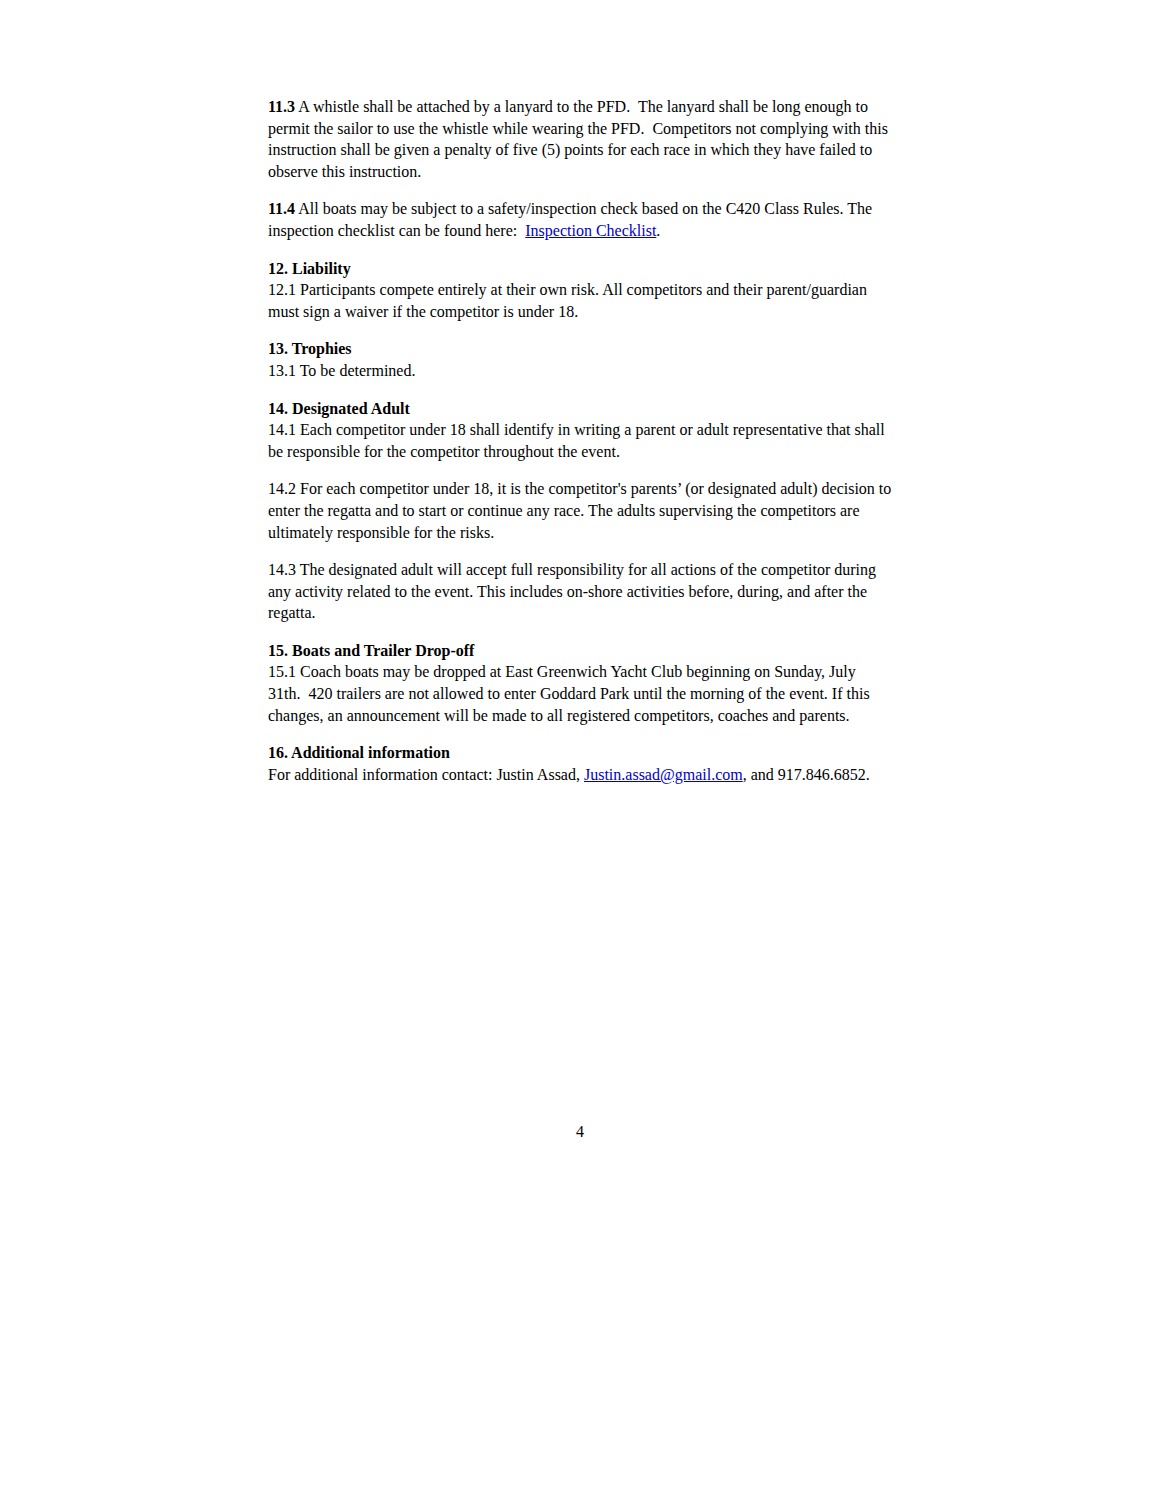11.3 A whistle shall be attached by a lanyard to the PFD. The lanyard shall be long enough to permit the sailor to use the whistle while wearing the PFD. Competitors not complying with this instruction shall be given a penalty of five (5) points for each race in which they have failed to observe this instruction.
11.4 All boats may be subject to a safety/inspection check based on the C420 Class Rules. The inspection checklist can be found here: Inspection Checklist.
12. Liability
12.1 Participants compete entirely at their own risk. All competitors and their parent/guardian must sign a waiver if the competitor is under 18.
13. Trophies
13.1 To be determined.
14. Designated Adult
14.1 Each competitor under 18 shall identify in writing a parent or adult representative that shall be responsible for the competitor throughout the event.
14.2 For each competitor under 18, it is the competitor's parents’ (or designated adult) decision to enter the regatta and to start or continue any race. The adults supervising the competitors are ultimately responsible for the risks.
14.3 The designated adult will accept full responsibility for all actions of the competitor during any activity related to the event. This includes on-shore activities before, during, and after the regatta.
15. Boats and Trailer Drop-off
15.1 Coach boats may be dropped at East Greenwich Yacht Club beginning on Sunday, July 31th. 420 trailers are not allowed to enter Goddard Park until the morning of the event. If this changes, an announcement will be made to all registered competitors, coaches and parents.
16. Additional information
For additional information contact: Justin Assad, Justin.assad@gmail.com, and 917.846.6852.
4